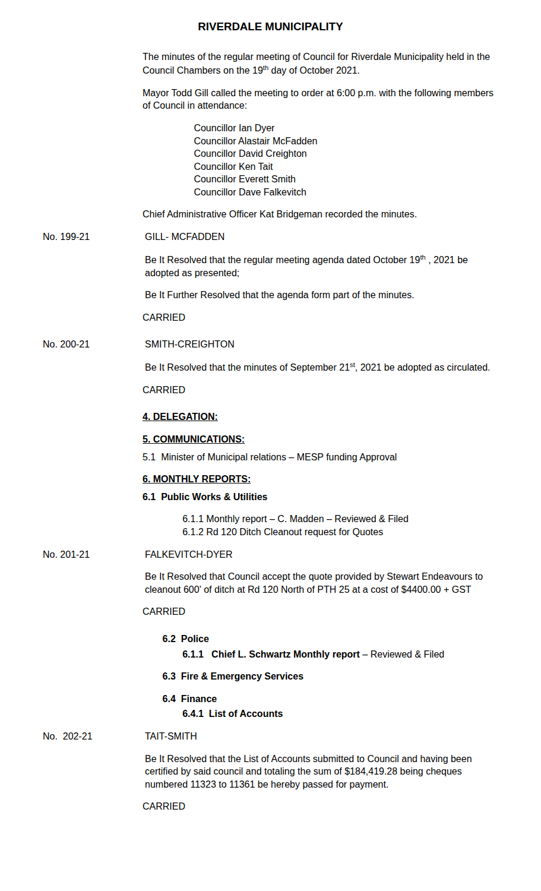RIVERDALE MUNICIPALITY
The minutes of the regular meeting of Council for Riverdale Municipality held in the Council Chambers on the 19th day of October 2021.
Mayor Todd Gill called the meeting to order at 6:00 p.m. with the following members of Council in attendance:
Councillor Ian Dyer
Councillor Alastair McFadden
Councillor David Creighton
Councillor Ken Tait
Councillor Everett Smith
Councillor Dave Falkevitch
Chief Administrative Officer Kat Bridgeman recorded the minutes.
No. 199-21
GILL- MCFADDEN
Be It Resolved that the regular meeting agenda dated October 19th , 2021 be adopted as presented;
Be It Further Resolved that the agenda form part of the minutes.
CARRIED
No. 200-21
SMITH-CREIGHTON
Be It Resolved that the minutes of September 21st, 2021 be adopted as circulated.
CARRIED
4. DELEGATION:
5. COMMUNICATIONS:
5.1 Minister of Municipal relations – MESP funding Approval
6. MONTHLY REPORTS:
6.1 Public Works & Utilities
6.1.1 Monthly report – C. Madden – Reviewed & Filed
6.1.2 Rd 120 Ditch Cleanout request for Quotes
No. 201-21
FALKEVITCH-DYER
Be It Resolved that Council accept the quote provided by Stewart Endeavours to cleanout 600' of ditch at Rd 120 North of PTH 25 at a cost of $4400.00 + GST
CARRIED
6.2 Police
6.1.1 Chief L. Schwartz Monthly report – Reviewed & Filed
6.3 Fire & Emergency Services
6.4 Finance
6.4.1 List of Accounts
No. 202-21
TAIT-SMITH
Be It Resolved that the List of Accounts submitted to Council and having been certified by said council and totaling the sum of $184,419.28 being cheques numbered 11323 to 11361 be hereby passed for payment.
CARRIED